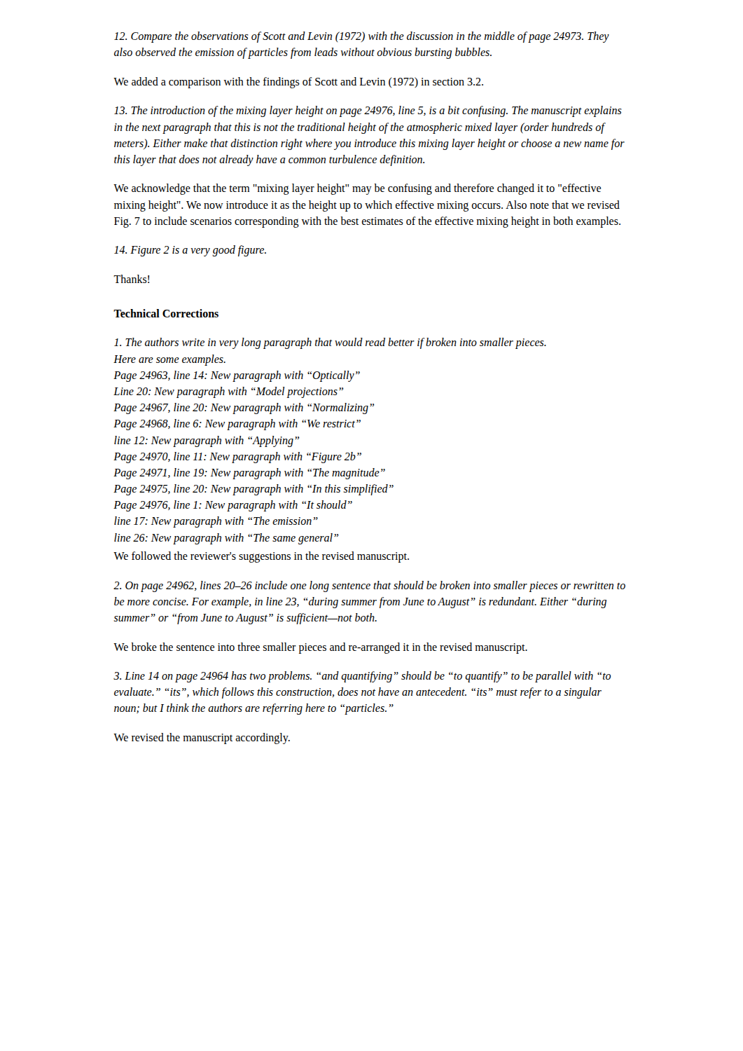12. Compare the observations of Scott and Levin (1972) with the discussion in the middle of page 24973. They also observed the emission of particles from leads without obvious bursting bubbles.
We added a comparison with the findings of Scott and Levin (1972) in section 3.2.
13. The introduction of the mixing layer height on page 24976, line 5, is a bit confusing. The manuscript explains in the next paragraph that this is not the traditional height of the atmospheric mixed layer (order hundreds of meters). Either make that distinction right where you introduce this mixing layer height or choose a new name for this layer that does not already have a common turbulence definition.
We acknowledge that the term "mixing layer height" may be confusing and therefore changed it to "effective mixing height". We now introduce it as the height up to which effective mixing occurs. Also note that we revised Fig. 7 to include scenarios corresponding with the best estimates of the effective mixing height in both examples.
14. Figure 2 is a very good figure.
Thanks!
Technical Corrections
1. The authors write in very long paragraph that would read better if broken into smaller pieces.
Here are some examples.
Page 24963, line 14: New paragraph with “Optically”
Line 20: New paragraph with “Model projections”
Page 24967, line 20: New paragraph with “Normalizing”
Page 24968, line 6: New paragraph with “We restrict”
line 12: New paragraph with “Applying”
Page 24970, line 11: New paragraph with “Figure 2b”
Page 24971, line 19: New paragraph with “The magnitude”
Page 24975, line 20: New paragraph with “In this simplified”
Page 24976, line 1: New paragraph with “It should”
line 17: New paragraph with “The emission”
line 26: New paragraph with “The same general”
We followed the reviewer's suggestions in the revised manuscript.
2. On page 24962, lines 20–26 include one long sentence that should be broken into smaller pieces or rewritten to be more concise. For example, in line 23, “during summer from June to August” is redundant. Either “during summer” or “from June to August” is sufficient—not both.
We broke the sentence into three smaller pieces and re-arranged it in the revised manuscript.
3. Line 14 on page 24964 has two problems. “and quantifying” should be “to quantify” to be parallel with “to evaluate.” “its”, which follows this construction, does not have an antecedent. “its” must refer to a singular noun; but I think the authors are referring here to “particles.”
We revised the manuscript accordingly.